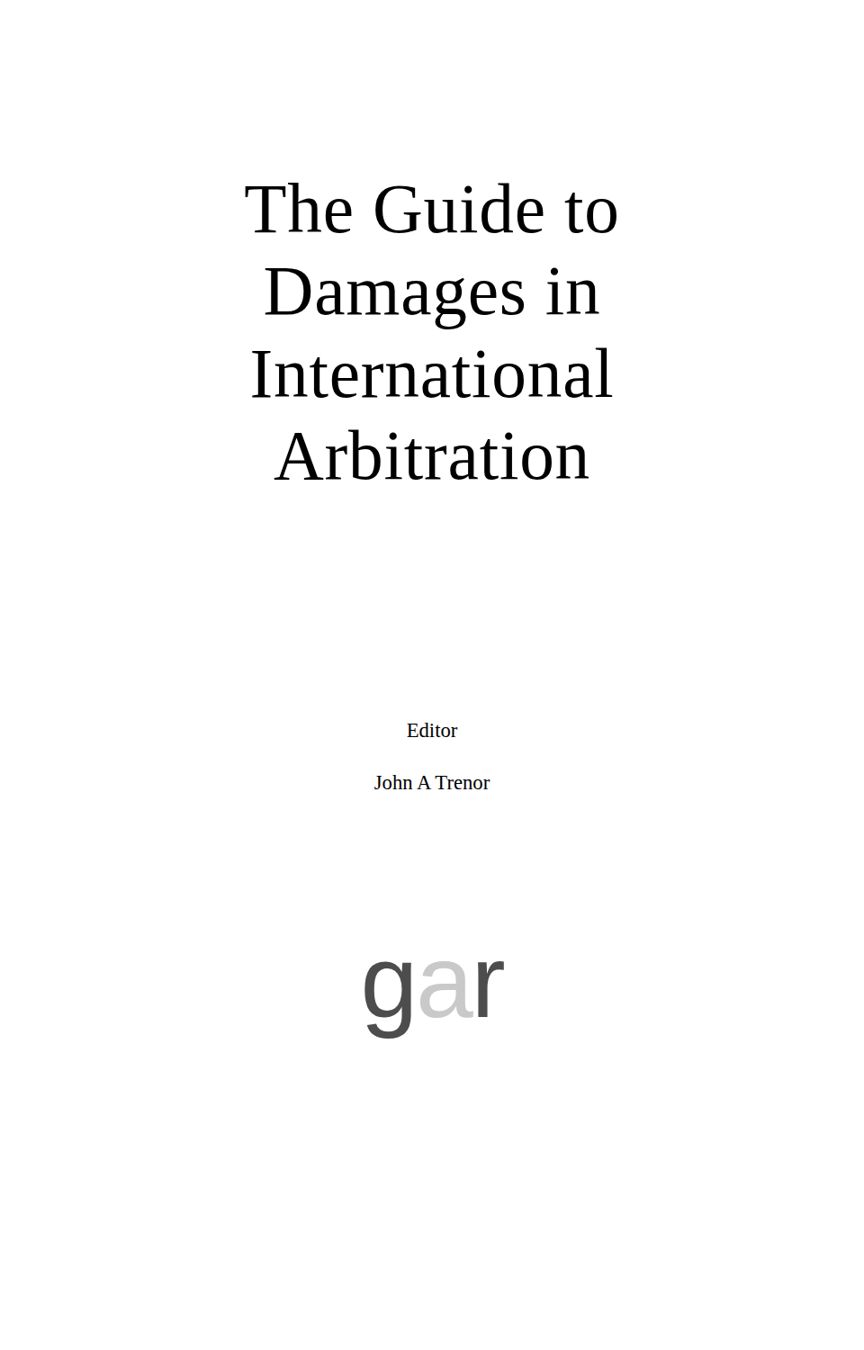The Guide to Damages in International Arbitration
Editor
John A Trenor
gar